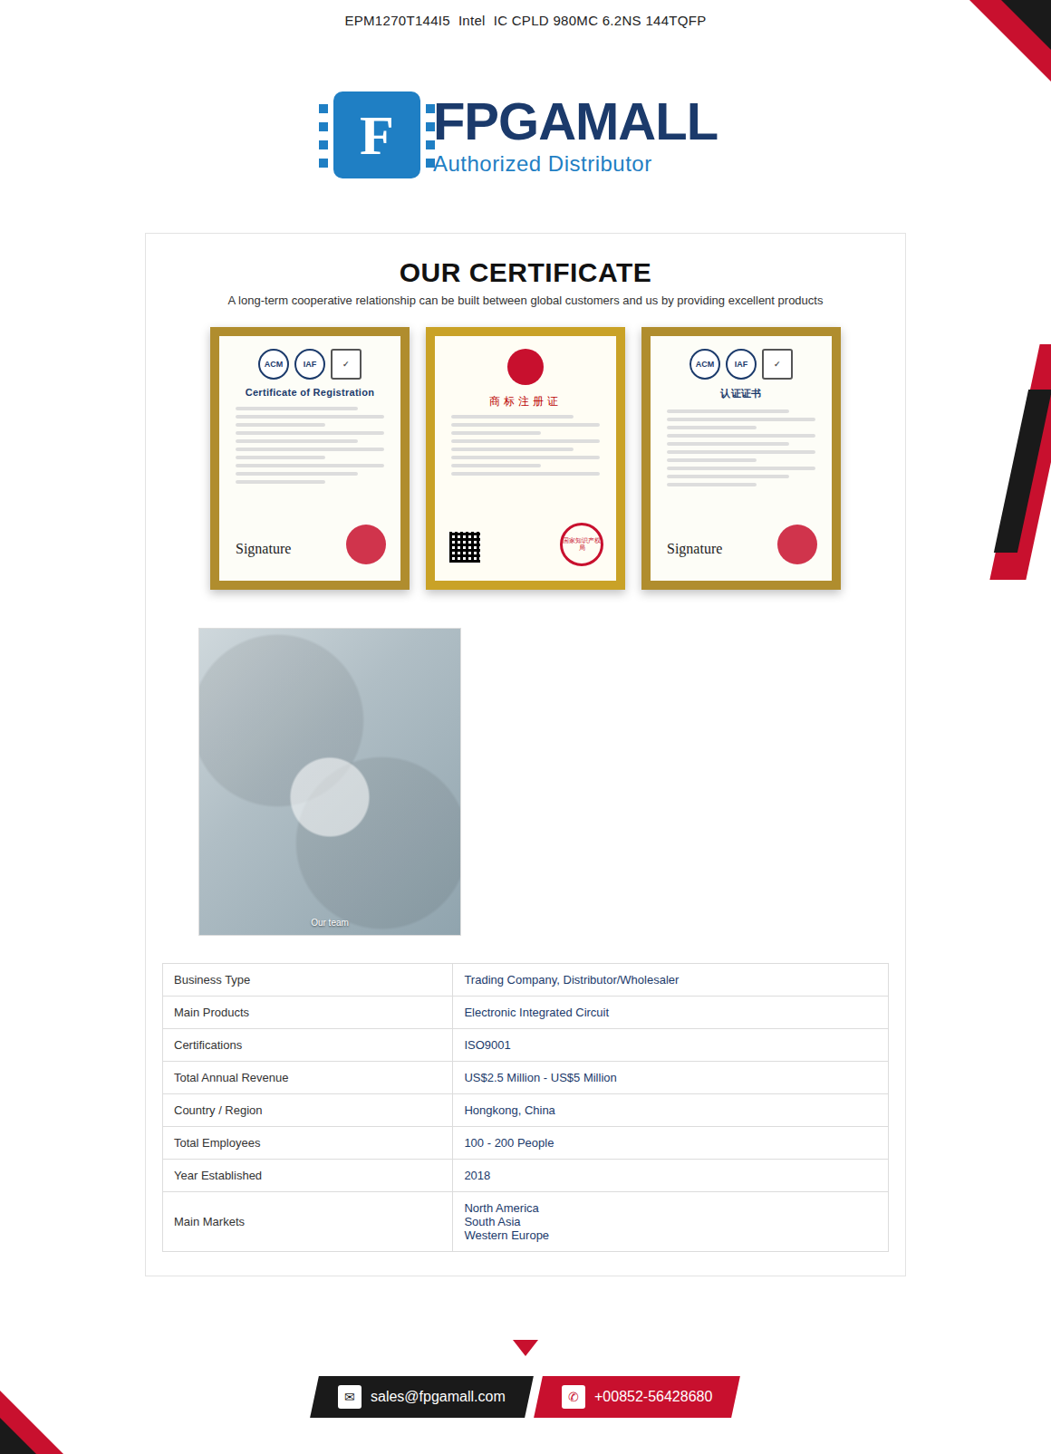EPM1270T144I5 Intel IC CPLD 980MC 6.2NS 144TQFP
F
FPGAMALL
Authorized Distributor
OUR CERTIFICATE
A long-term cooperative relationship can be built between global customers and us by providing excellent products
ACM
IAF
✓
Certificate of Registration
Signature
商标注册证
国家知识产权局
ACM
IAF
✓
认证证书
Signature
Our team
| Business Type | Trading Company, Distributor/Wholesaler |
| Main Products | Electronic Integrated Circuit |
| Certifications | ISO9001 |
| Total Annual Revenue | US$2.5 Million - US$5 Million |
| Country / Region | Hongkong, China |
| Total Employees | 100 - 200 People |
| Year Established | 2018 |
| Main Markets | North America South Asia Western Europe |
✉ sales@fpgamall.com
✆ +00852-56428680